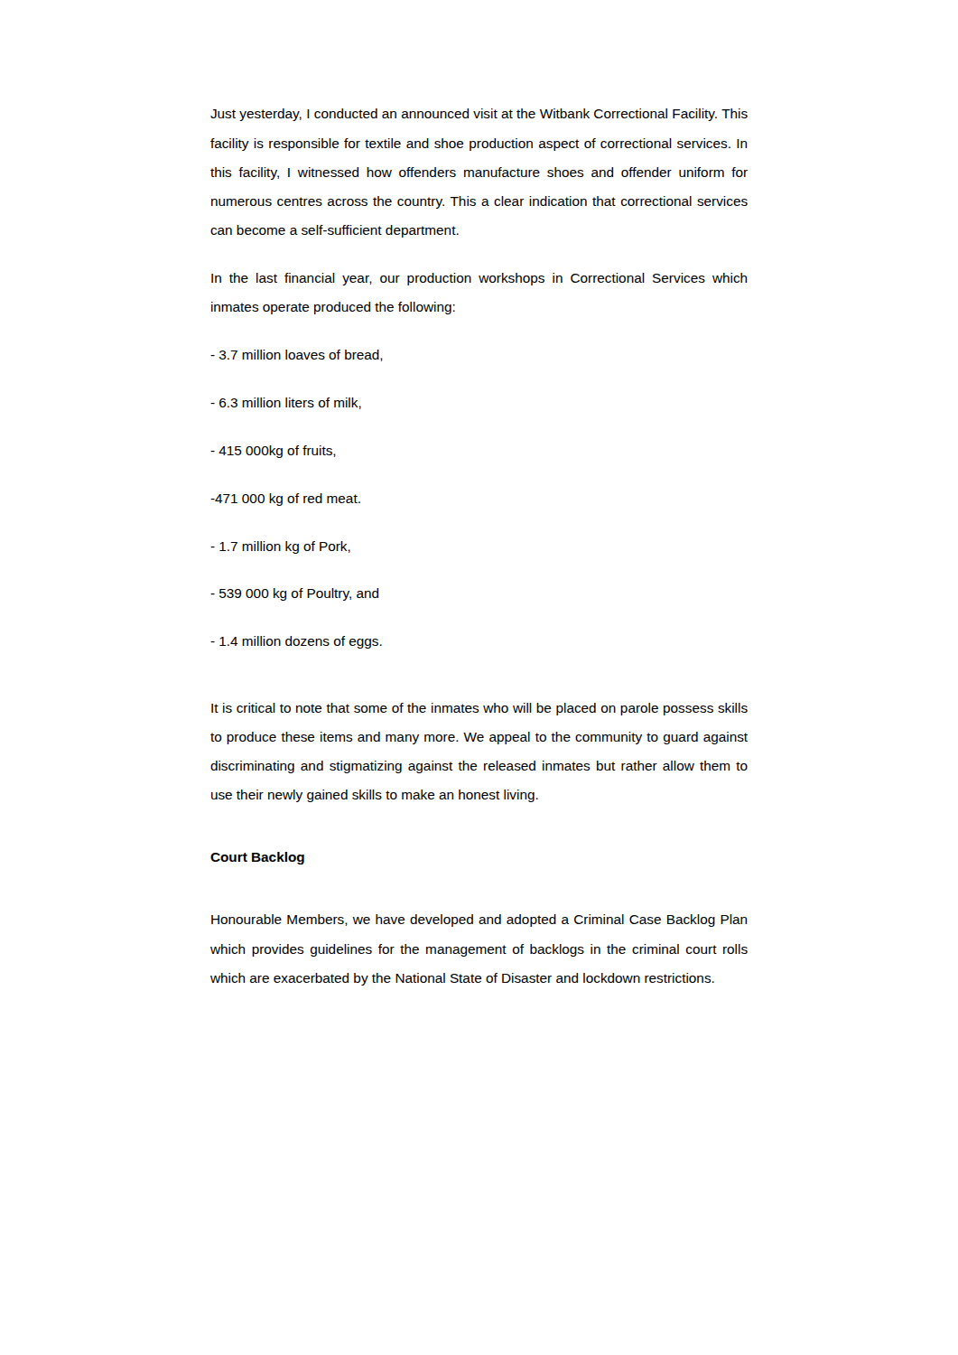Just yesterday, I conducted an announced visit at the Witbank Correctional Facility. This facility is responsible for textile and shoe production aspect of correctional services. In this facility, I witnessed how offenders manufacture shoes and offender uniform for numerous centres across the country. This a clear indication that correctional services can become a self-sufficient department.
In the last financial year, our production workshops in Correctional Services which inmates operate produced the following:
- 3.7 million loaves of bread,
- 6.3 million liters of milk,
- 415 000kg of fruits,
-471 000 kg of red meat.
- 1.7 million kg of Pork,
- 539 000 kg of Poultry, and
- 1.4 million dozens of eggs.
It is critical to note that some of the inmates who will be placed on parole possess skills to produce these items and many more. We appeal to the community to guard against discriminating and stigmatizing against the released inmates but rather allow them to use their newly gained skills to make an honest living.
Court Backlog
Honourable Members, we have developed and adopted a Criminal Case Backlog Plan which provides guidelines for the management of backlogs in the criminal court rolls which are exacerbated by the National State of Disaster and lockdown restrictions.